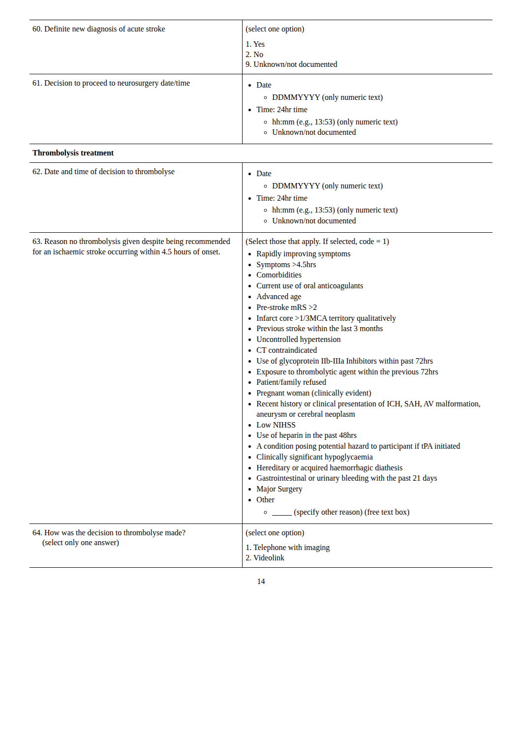| 60. Definite new diagnosis of acute stroke | (select one option) 1. Yes 2. No 9. Unknown/not documented |
| 61. Decision to proceed to neurosurgery date/time | Date DDMMYYYY (only numeric text) Time: 24hr time hh:mm (e.g., 13:53) (only numeric text) Unknown/not documented |
| Thrombolysis treatment |
| 62. Date and time of decision to thrombolyse | Date DDMMYYYY (only numeric text) Time: 24hr time hh:mm (e.g., 13:53) (only numeric text) Unknown/not documented |
| 63. Reason no thrombolysis given despite being recommended for an ischaemic stroke occurring within 4.5 hours of onset. | (Select those that apply. If selected, code = 1) Rapidly improving symptoms Symptoms >4.5hrs Comorbidities Current use of oral anticoagulants Advanced age Pre-stroke mRS >2 Infarct core >1/3MCA territory qualitatively Previous stroke within the last 3 months Uncontrolled hypertension CT contraindicated Use of glycoprotein IIb-IIIa Inhibitors within past 72hrs Exposure to thrombolytic agent within the previous 72hrs Patient/family refused Pregnant woman (clinically evident) Recent history or clinical presentation of ICH, SAH, AV malformation, aneurysm or cerebral neoplasm Low NIHSS Use of heparin in the past 48hrs A condition posing potential hazard to participant if tPA initiated Clinically significant hypoglycaemia Hereditary or acquired haemorrhagic diathesis Gastrointestinal or urinary bleeding with the past 21 days Major Surgery Other _____ (specify other reason) (free text box) |
| 64. How was the decision to thrombolyse made? (select only one answer) | (select one option) 1. Telephone with imaging 2. Videolink |
14